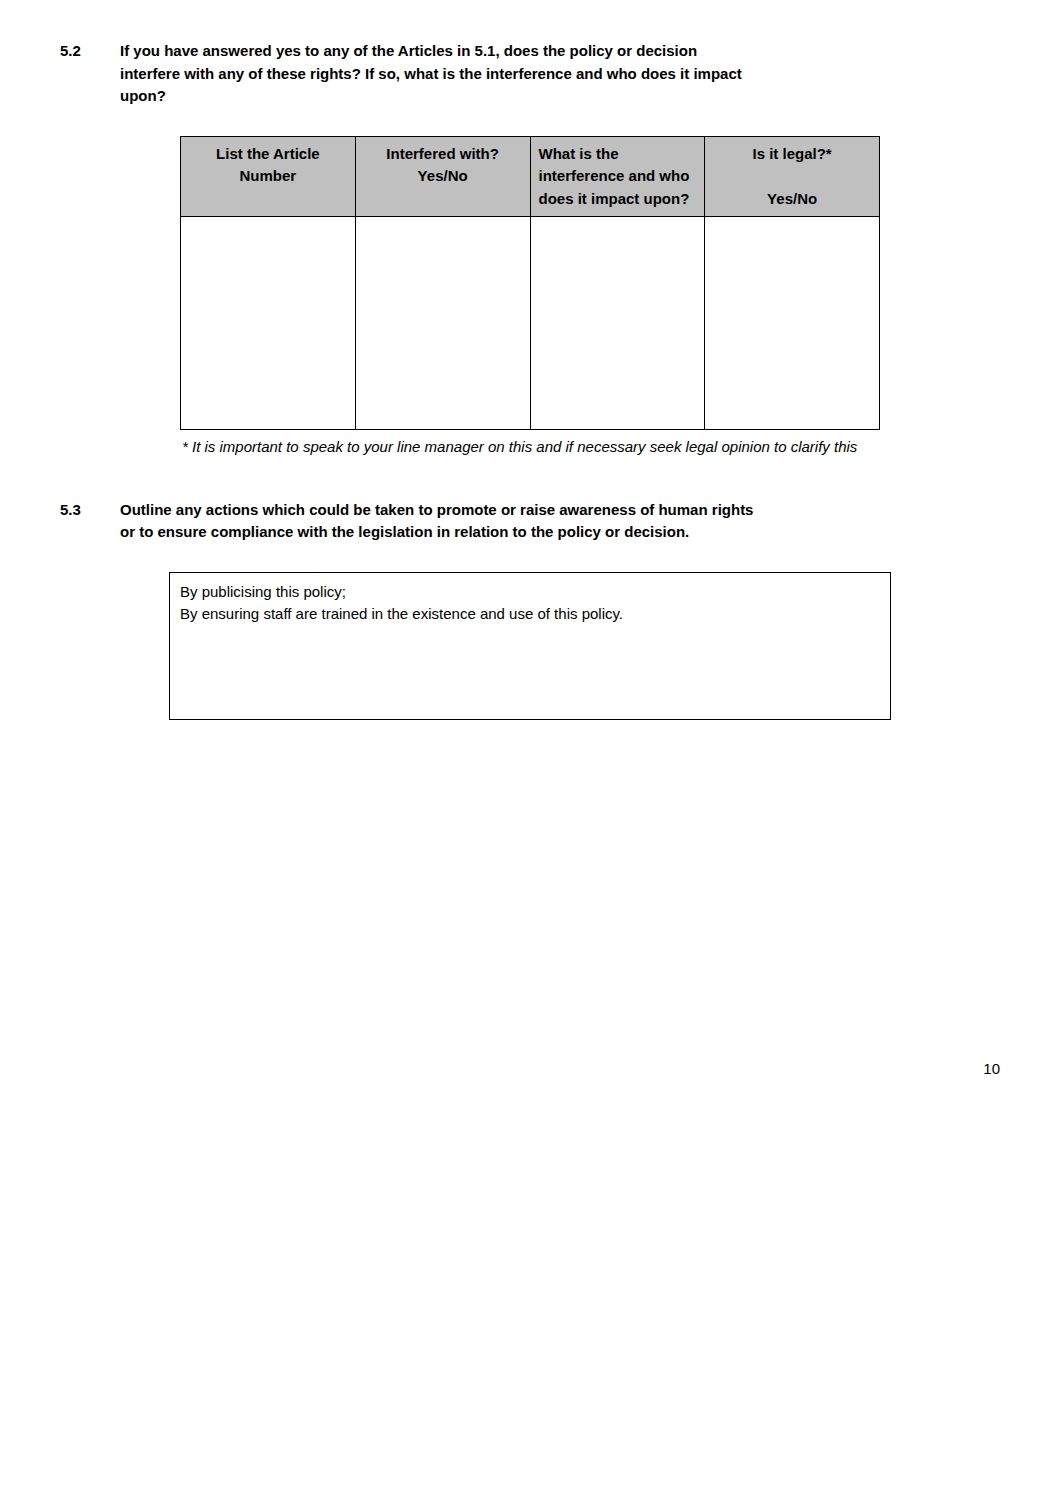5.2
If you have answered yes to any of the Articles in 5.1, does the policy or decision interfere with any of these rights? If so, what is the interference and who does it impact upon?
| List the Article Number | Interfered with? Yes/No | What is the interference and who does it impact upon? | Is it legal?* Yes/No |
| --- | --- | --- | --- |
* It is important to speak to your line manager on this and if necessary seek legal opinion to clarify this
5.3
Outline any actions which could be taken to promote or raise awareness of human rights or to ensure compliance with the legislation in relation to the policy or decision.
By publicising this policy;
By ensuring staff are trained in the existence and use of this policy.
10